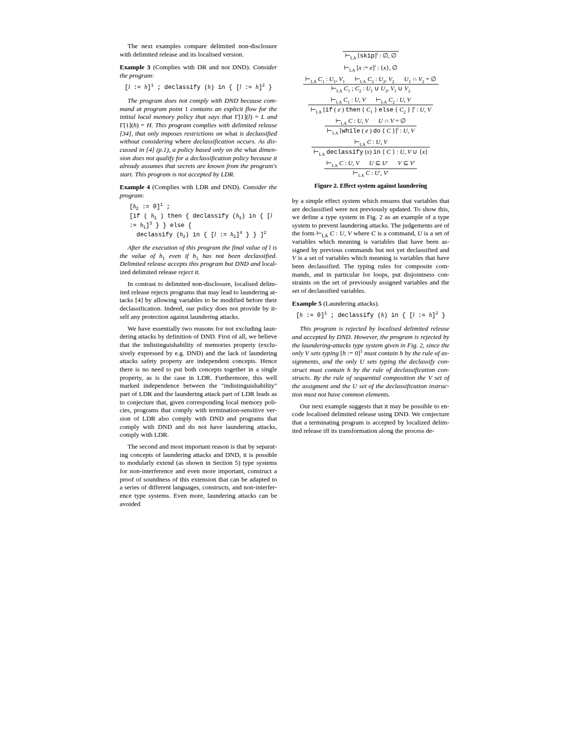The next examples compare delimited non-disclosure with delimited release and its localised version.
Example 3 (Complies with DR and not DND). Consider the program:
[l := h]1 ; declassify (h) in { [l := h]2 }
The program does not comply with DND because command at program point 1 contains an explicit flow for the initial local memory policy that says that Γ[1](l) = L and Γ[1](h) = H. This program complies with delimited release [34], that only imposes restrictions on what is declassified without considering where declassification occurs. As discussed in [4] (p.1), a policy based only on the what dimension does not qualify for a declassification policy because it already assumes that secrets are known from the program's start. This program is not accepted by LDR.
Example 4 (Complies with LDR and DND). Consider the program:
[h2 := 0]1 ;
[if ( h1 ) then { declassify (h1) in { [l := h1]3 } } else {
declassify (h2) in { [l := h2]4 } } ]2
After the execution of this program the final value of l is the value of h1 even if h1 has not been declassified. Delimited release accepts this program but DND and localized delimited release reject it.
In contrast to delimited non-disclosure, localised delimited release rejects programs that may lead to laundering attacks [4] by allowing variables to be modified before their declassification. Indeed, our policy does not provide by itself any protection against laundering attacks.
We have essentially two reasons for not excluding laundering attacks by definition of DND. First of all, we believe that the indistinguishability of memories property (exclusively expressed by e.g. DND) and the lack of laundering attacks safety property are independent concepts. Hence there is no need to put both concepts together in a single property, as is the case in LDR. Furthermore, this well marked independence between the "indistinguishability" part of LDR and the laundering attack part of LDR leads as to conjecture that, given corresponding local memory policies, programs that comply with termination-sensitive version of LDR also comply with DND and programs that comply with DND and do not have laundering attacks, comply with LDR.
The second and most important reason is that by separating concepts of laundering attacks and DND, it is possible to modularly extend (as shown in Section 5) type systems for non-interference and even more important, construct a proof of soundness of this extension that can be adapted to a series of different languages, constructs, and non-interference type systems. Even more, laundering attacks can be avoided
⊢LA [skip]i : ∅, ∅
⊢LA [x := e]i : {x}, ∅
⊢LA C1 : U1, V1 ⊢LA C2 : U2, V2 U1 ∩ V2 = ∅ ⊢LA C1 ; C2 : U1 ∪ U2, V1 ∪ V2
⊢LA C1 : U, V ⊢LA C2 : U, V ⊢LA [if ( e ) then { C1 } else { C2 } ]i : U, V
⊢LA C : U, V U ∩ V = ∅ ⊢LA [while ( e ) do { C }]i : U, V
⊢LA C : U, V ⊢LA declassify (x) in { C } : U, V ∪ {x}
⊢LA C : U, V U ⊆ U′ V ⊆ V′ ⊢LA C : U′, V′
Figure 2. Effect system against laundering
by a simple effect system which ensures that variables that are declassified were not previously updated. To show this, we define a type system in Fig. 2 as an example of a type system to prevent laundering attacks. The judgements are of the form ⊢LA C : U, V where C is a command, U is a set of variables which meaning is variables that have been assigned by previous commands but not yet declassified and V is a set of variables which meaning is variables that have been declassified. The typing rules for composite commands, and in particular for loops, put disjointness constraints on the set of previously assigned variables and the set of declassified variables.
Example 5 (Laundering attacks).
[h := 0]1 ; declassify (h) in { [l := h]2 }
This program is rejected by localised delimited release and accepted by DND. However, the program is rejected by the laundering-attacks type system given in Fig. 2, since the only V sets typing [h := 0]1 must contain h by the rule of assignments, and the only U sets typing the declassify construct must contain h by the rule of declassification constructs. By the rule of sequential composition the V set of the assigment and the U set of the declassification instruction must not have common elements.
Our next example suggests that it may be possible to encode localised delimited release using DND. We conjecture that a terminating program is accepted by localized delimited release iff its transformation along the process de-